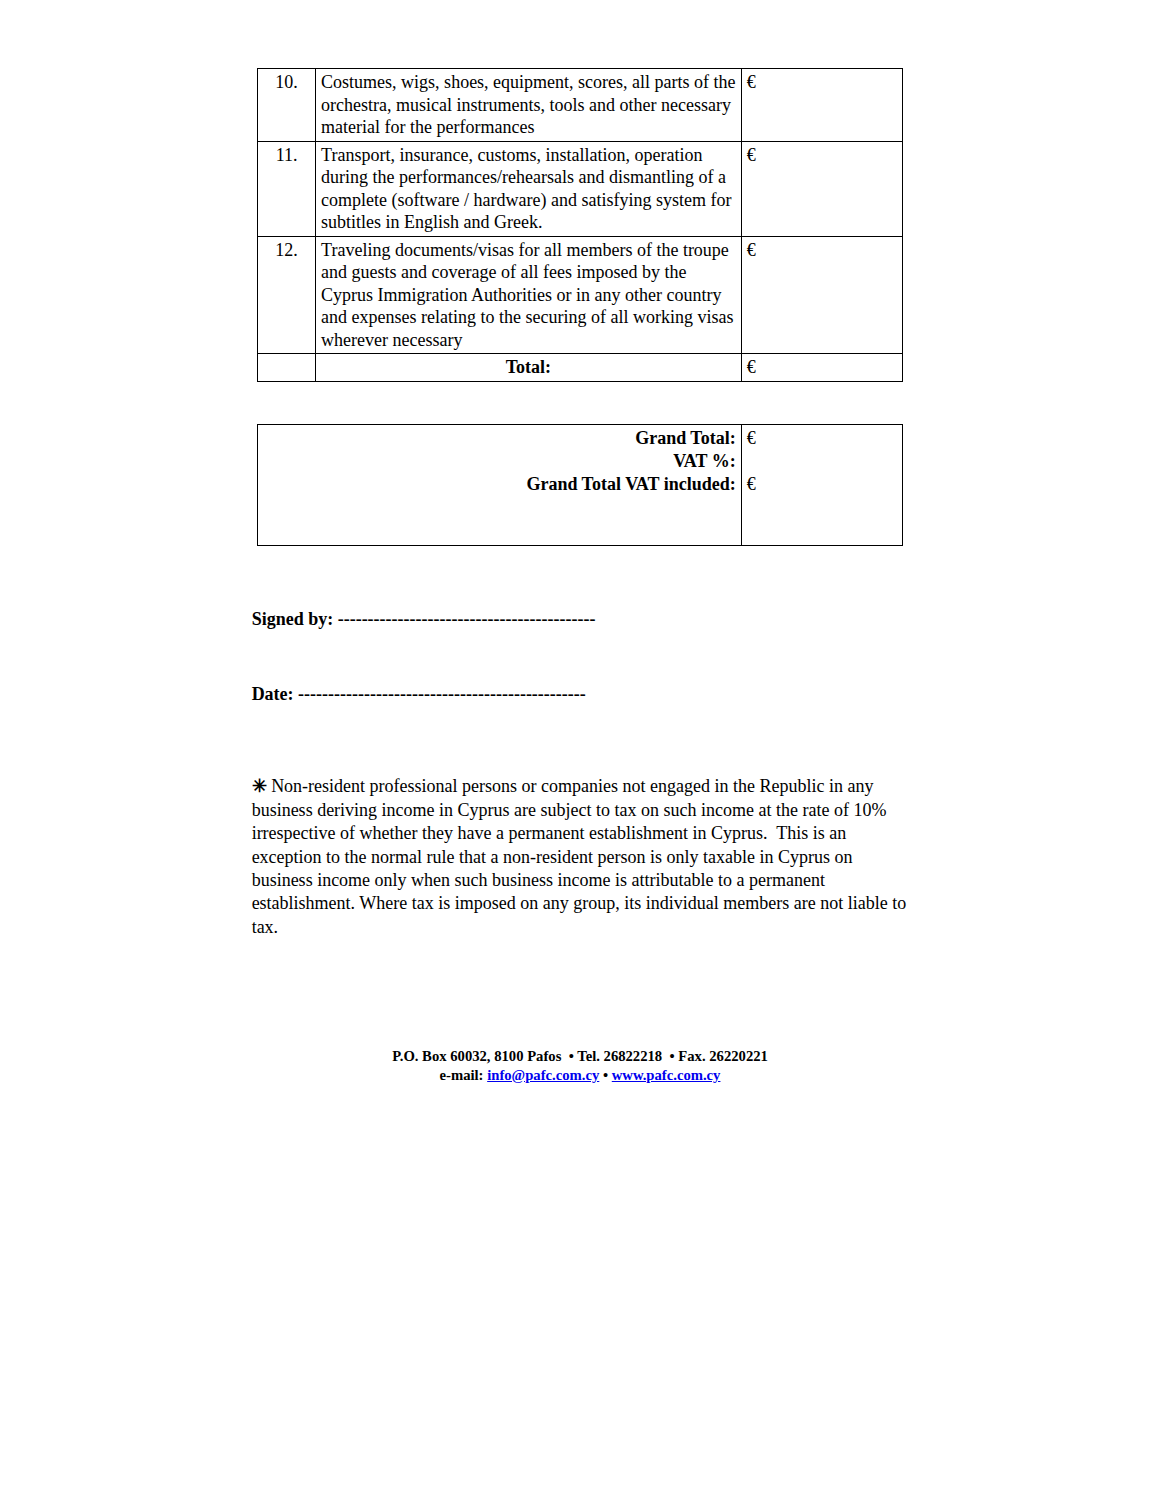| 10. | Costumes, wigs, shoes, equipment, scores, all parts of the orchestra, musical instruments, tools and other necessary material for the performances | € |
| 11. | Transport, insurance, customs, installation, operation during the performances/rehearsals and dismantling of a complete (software / hardware) and satisfying system for subtitles in English and Greek. | € |
| 12. | Traveling documents/visas for all members of the troupe and guests and coverage of all fees imposed by the Cyprus Immigration Authorities or in any other country and expenses relating to the securing of all working visas wherever necessary | € |
| | Total: | € |
| Grand Total: VAT %: Grand Total VAT included: | € € |
Signed by: -------------------------------------------
Date: ------------------------------------------------
✳ Non-resident professional persons or companies not engaged in the Republic in any business deriving income in Cyprus are subject to tax on such income at the rate of 10% irrespective of whether they have a permanent establishment in Cyprus. This is an exception to the normal rule that a non-resident person is only taxable in Cyprus on business income only when such business income is attributable to a permanent establishment. Where tax is imposed on any group, its individual members are not liable to tax.
P.O. Box 60032, 8100 Pafos • Tel. 26822218 • Fax. 26220221
e-mail: info@pafc.com.cy • www.pafc.com.cy